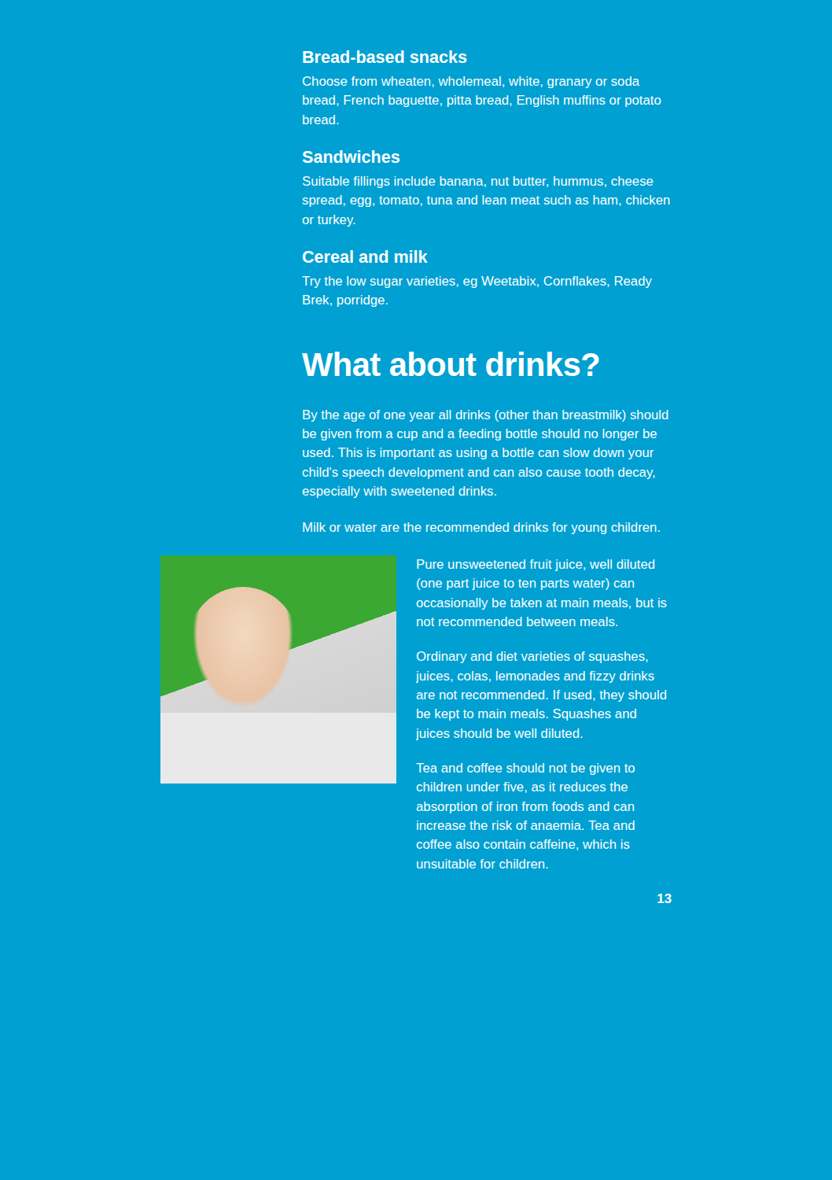Bread-based snacks
Choose from wheaten, wholemeal, white, granary or soda bread, French baguette, pitta bread, English muffins or potato bread.
Sandwiches
Suitable fillings include banana, nut butter, hummus, cheese spread, egg, tomato, tuna and lean meat such as ham, chicken or turkey.
Cereal and milk
Try the low sugar varieties, eg Weetabix, Cornflakes, Ready Brek, porridge.
What about drinks?
By the age of one year all drinks (other than breastmilk) should be given from a cup and a feeding bottle should no longer be used. This is important as using a bottle can slow down your child's speech development and can also cause tooth decay, especially with sweetened drinks.
Milk or water are the recommended drinks for young children.
Pure unsweetened fruit juice, well diluted (one part juice to ten parts water) can occasionally be taken at main meals, but is not recommended between meals.
Ordinary and diet varieties of squashes, juices, colas, lemonades and fizzy drinks are not recommended. If used, they should be kept to main meals. Squashes and juices should be well diluted.
Tea and coffee should not be given to children under five, as it reduces the absorption of iron from foods and can increase the risk of anaemia. Tea and coffee also contain caffeine, which is unsuitable for children.
13